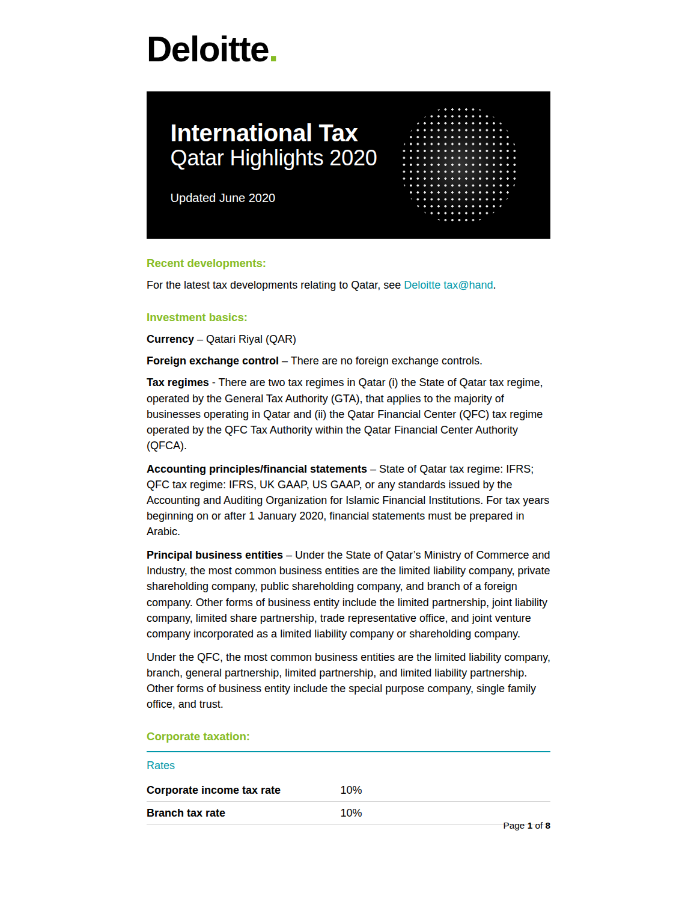Deloitte.
International TaxQatar Highlights 2020
Updated June 2020
Recent developments:
For the latest tax developments relating to Qatar, see Deloitte tax@hand.
Investment basics:
Currency – Qatari Riyal (QAR)
Foreign exchange control – There are no foreign exchange controls.
Tax regimes - There are two tax regimes in Qatar (i) the State of Qatar tax regime, operated by the General Tax Authority (GTA), that applies to the majority of businesses operating in Qatar and (ii) the Qatar Financial Center (QFC) tax regime operated by the QFC Tax Authority within the Qatar Financial Center Authority (QFCA).
Accounting principles/financial statements – State of Qatar tax regime: IFRS; QFC tax regime: IFRS, UK GAAP, US GAAP, or any standards issued by the Accounting and Auditing Organization for Islamic Financial Institutions. For tax years beginning on or after 1 January 2020, financial statements must be prepared in Arabic.
Principal business entities – Under the State of Qatar’s Ministry of Commerce and Industry, the most common business entities are the limited liability company, private shareholding company, public shareholding company, and branch of a foreign company. Other forms of business entity include the limited partnership, joint liability company, limited share partnership, trade representative office, and joint venture company incorporated as a limited liability company or shareholding company.
Under the QFC, the most common business entities are the limited liability company, branch, general partnership, limited partnership, and limited liability partnership. Other forms of business entity include the special purpose company, single family office, and trust.
Corporate taxation:
| Rates |
| Corporate income tax rate | 10% |
| Branch tax rate | 10% |
Page 1 of 8